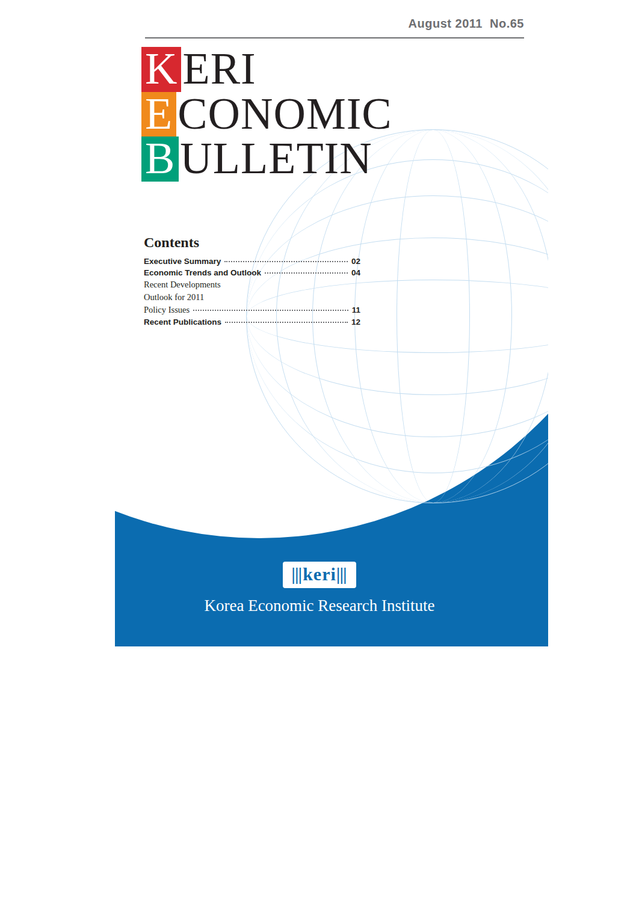August 2011 No.65
KERI ECONOMIC BULLETIN
Contents
Executive Summary 02
Economic Trends and Outlook 04
Recent Developments
Outlook for 2011
Policy Issues 11
Recent Publications 12
|||keri|||
Korea Economic Research Institute